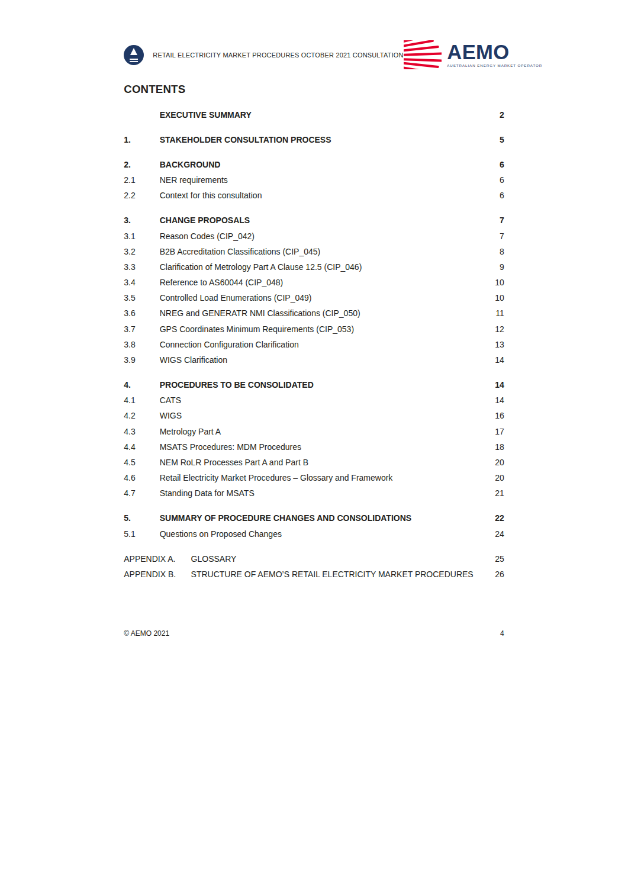Retail Electricity Market Procedures October 2021 Consultation
AEMO
Australian Energy Market Operator
Contents
EXECUTIVE SUMMARY 2
1. STAKEHOLDER CONSULTATION PROCESS 5
2. BACKGROUND 6
2.1 NER requirements 6
2.2 Context for this consultation 6
3. CHANGE PROPOSALS 7
3.1 Reason Codes (CIP_042) 7
3.2 B2B Accreditation Classifications (CIP_045) 8
3.3 Clarification of Metrology Part A Clause 12.5 (CIP_046) 9
3.4 Reference to AS60044 (CIP_048) 10
3.5 Controlled Load Enumerations (CIP_049) 10
3.6 NREG and GENERATR NMI Classifications (CIP_050) 11
3.7 GPS Coordinates Minimum Requirements (CIP_053) 12
3.8 Connection Configuration Clarification 13
3.9 WIGS Clarification 14
4. PROCEDURES TO BE CONSOLIDATED 14
4.1 CATS 14
4.2 WIGS 16
4.3 Metrology Part A 17
4.4 MSATS Procedures: MDM Procedures 18
4.5 NEM RoLR Processes Part A and Part B 20
4.6 Retail Electricity Market Procedures – Glossary and Framework 20
4.7 Standing Data for MSATS 21
5. SUMMARY OF PROCEDURE CHANGES AND CONSOLIDATIONS 22
5.1 Questions on Proposed Changes 24
APPENDIX A. GLOSSARY 25
APPENDIX B. STRUCTURE OF AEMO’S RETAIL ELECTRICITY MARKET PROCEDURES 26
© AEMO 2021 4